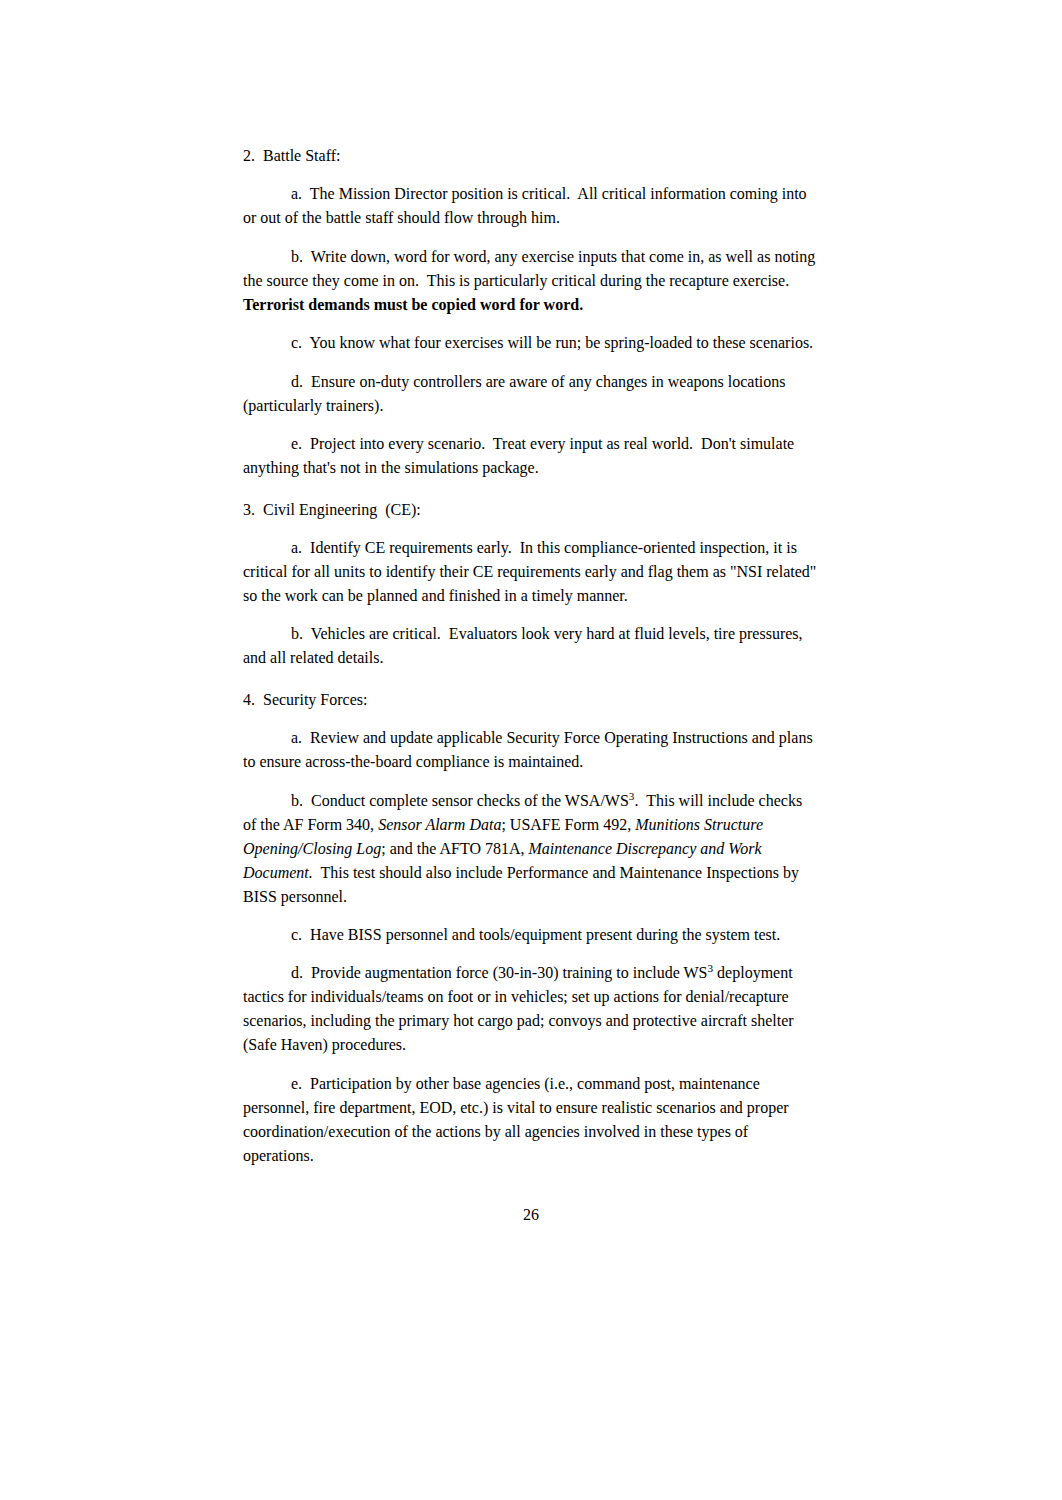2. Battle Staff:
a. The Mission Director position is critical. All critical information coming into or out of the battle staff should flow through him.
b. Write down, word for word, any exercise inputs that come in, as well as noting the source they come in on. This is particularly critical during the recapture exercise. Terrorist demands must be copied word for word.
c. You know what four exercises will be run; be spring-loaded to these scenarios.
d. Ensure on-duty controllers are aware of any changes in weapons locations (particularly trainers).
e. Project into every scenario. Treat every input as real world. Don't simulate anything that's not in the simulations package.
3. Civil Engineering (CE):
a. Identify CE requirements early. In this compliance-oriented inspection, it is critical for all units to identify their CE requirements early and flag them as "NSI related" so the work can be planned and finished in a timely manner.
b. Vehicles are critical. Evaluators look very hard at fluid levels, tire pressures, and all related details.
4. Security Forces:
a. Review and update applicable Security Force Operating Instructions and plans to ensure across-the-board compliance is maintained.
b. Conduct complete sensor checks of the WSA/WS3. This will include checks of the AF Form 340, Sensor Alarm Data; USAFE Form 492, Munitions Structure Opening/Closing Log; and the AFTO 781A, Maintenance Discrepancy and Work Document. This test should also include Performance and Maintenance Inspections by BISS personnel.
c. Have BISS personnel and tools/equipment present during the system test.
d. Provide augmentation force (30-in-30) training to include WS3 deployment tactics for individuals/teams on foot or in vehicles; set up actions for denial/recapture scenarios, including the primary hot cargo pad; convoys and protective aircraft shelter (Safe Haven) procedures.
e. Participation by other base agencies (i.e., command post, maintenance personnel, fire department, EOD, etc.) is vital to ensure realistic scenarios and proper coordination/execution of the actions by all agencies involved in these types of operations.
26